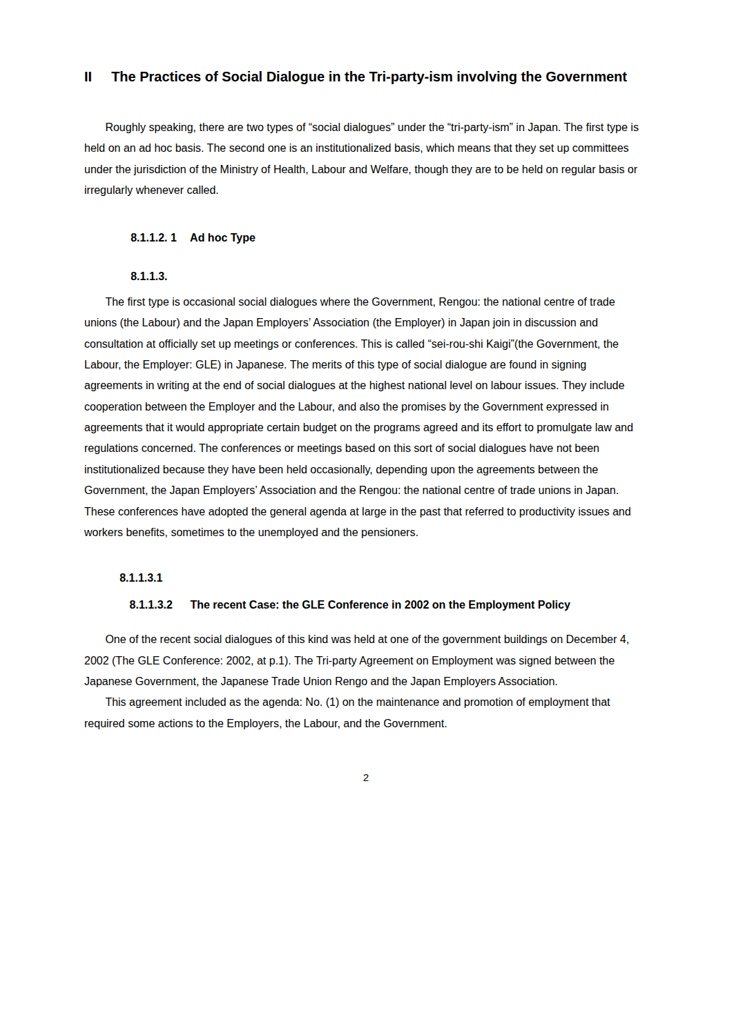IIThe Practices of Social Dialogue in the Tri-party-ism involving the Government
Roughly speaking, there are two types of “social dialogues” under the “tri-party-ism” in Japan. The first type is held on an ad hoc basis. The second one is an institutionalized basis, which means that they set up committees under the jurisdiction of the Ministry of Health, Labour and Welfare, though they are to be held on regular basis or irregularly whenever called.
8.1.1.2. 1 Ad hoc Type
8.1.1.3.
The first type is occasional social dialogues where the Government, Rengou: the national centre of trade unions (the Labour) and the Japan Employers’ Association (the Employer) in Japan join in discussion and consultation at officially set up meetings or conferences. This is called “sei-rou-shi Kaigi”(the Government, the Labour, the Employer: GLE) in Japanese. The merits of this type of social dialogue are found in signing agreements in writing at the end of social dialogues at the highest national level on labour issues. They include cooperation between the Employer and the Labour, and also the promises by the Government expressed in agreements that it would appropriate certain budget on the programs agreed and its effort to promulgate law and regulations concerned. The conferences or meetings based on this sort of social dialogues have not been institutionalized because they have been held occasionally, depending upon the agreements between the Government, the Japan Employers’ Association and the Rengou: the national centre of trade unions in Japan. These conferences have adopted the general agenda at large in the past that referred to productivity issues and workers benefits, sometimes to the unemployed and the pensioners.
8.1.1.3.1
8.1.1.3.2 The recent Case: the GLE Conference in 2002 on the Employment Policy
One of the recent social dialogues of this kind was held at one of the government buildings on December 4, 2002 (The GLE Conference: 2002, at p.1). The Tri-party Agreement on Employment was signed between the Japanese Government, the Japanese Trade Union Rengo and the Japan Employers Association.
This agreement included as the agenda: No. (1) on the maintenance and promotion of employment that required some actions to the Employers, the Labour, and the Government.
2